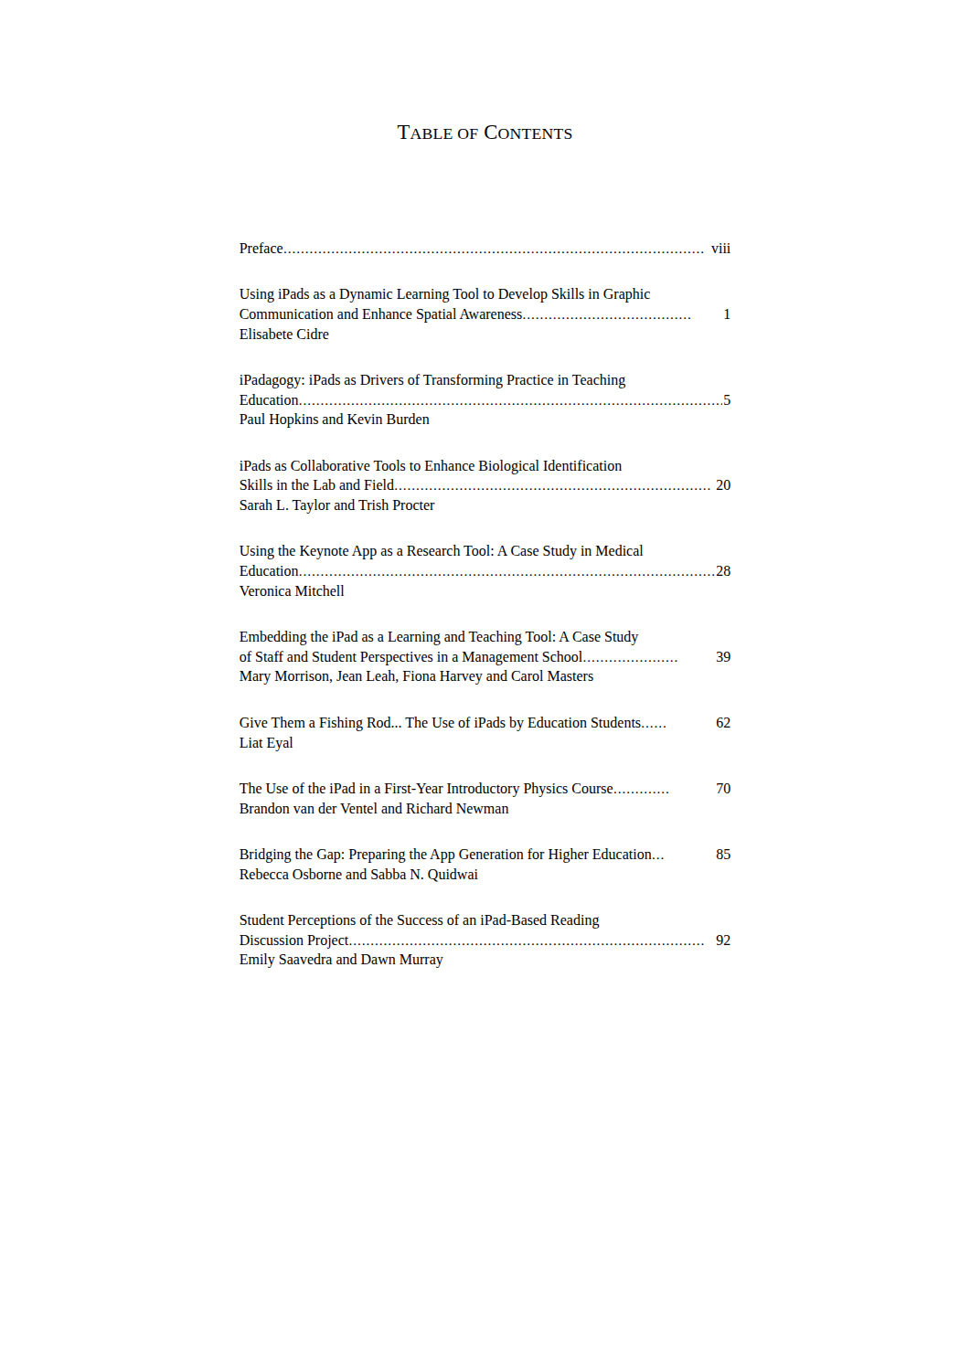TABLE OF CONTENTS
Preface ................................................................................................. viii
Using iPads as a Dynamic Learning Tool to Develop Skills in Graphic
Communication and Enhance Spatial Awareness ....................................... 1
Elisabete Cidre
iPadagogy: iPads as Drivers of Transforming Practice in Teaching
Education .................................................................................................. 5
Paul Hopkins and Kevin Burden
iPads as Collaborative Tools to Enhance Biological Identification
Skills in the Lab and Field ......................................................................... 20
Sarah L. Taylor and Trish Procter
Using the Keynote App as a Research Tool: A Case Study in Medical
Education ................................................................................................ 28
Veronica Mitchell
Embedding the iPad as a Learning and Teaching Tool: A Case Study
of Staff and Student Perspectives in a Management School ...................... 39
Mary Morrison, Jean Leah, Fiona Harvey and Carol Masters
Give Them a Fishing Rod... The Use of iPads by Education Students ...... 62
Liat Eyal
The Use of the iPad in a First-Year Introductory Physics Course ............. 70
Brandon van der Ventel and Richard Newman
Bridging the Gap: Preparing the App Generation for Higher Education ... 85
Rebecca Osborne and Sabba N. Quidwai
Student Perceptions of the Success of an iPad-Based Reading
Discussion Project .................................................................................. 92
Emily Saavedra and Dawn Murray